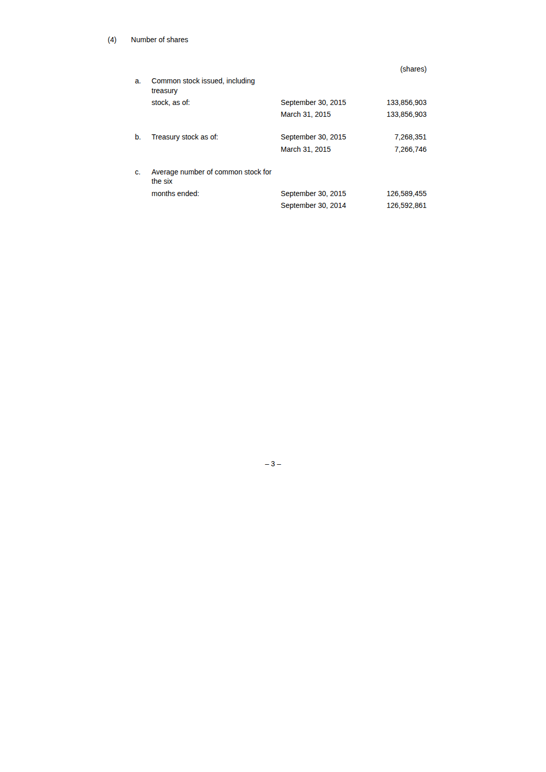(4) Number of shares
(shares)
| a. | Common stock issued, including treasury | | |
| | stock, as of: | September 30, 2015 | 133,856,903 |
| | | March 31, 2015 | 133,856,903 |
| b. | Treasury stock as of: | September 30, 2015 | 7,268,351 |
| | | March 31, 2015 | 7,266,746 |
| c. | Average number of common stock for the six | | |
| | months ended: | September 30, 2015 | 126,589,455 |
| | | September 30, 2014 | 126,592,861 |
– 3 –